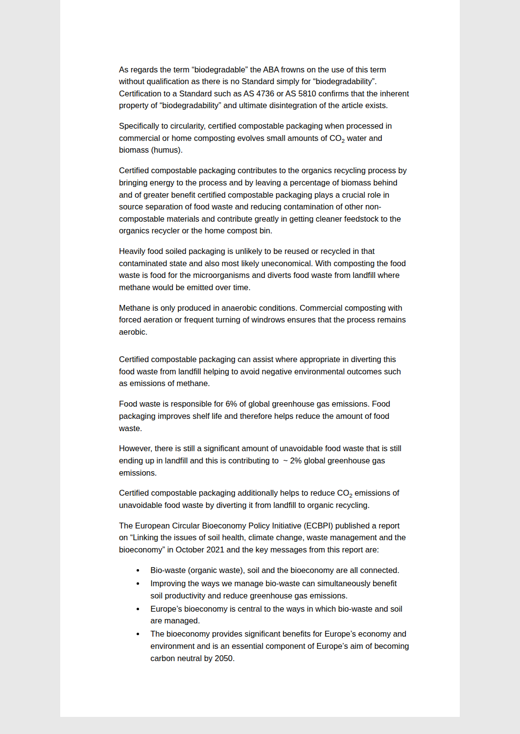As regards the term “biodegradable” the ABA frowns on the use of this term without qualification as there is no Standard simply for “biodegradability”. Certification to a Standard such as AS 4736 or AS 5810 confirms that the inherent property of “biodegradability” and ultimate disintegration of the article exists.
Specifically to circularity, certified compostable packaging when processed in commercial or home composting evolves small amounts of CO2 water and biomass (humus).
Certified compostable packaging contributes to the organics recycling process by bringing energy to the process and by leaving a percentage of biomass behind and of greater benefit certified compostable packaging plays a crucial role in source separation of food waste and reducing contamination of other non-compostable materials and contribute greatly in getting cleaner feedstock to the organics recycler or the home compost bin.
Heavily food soiled packaging is unlikely to be reused or recycled in that contaminated state and also most likely uneconomical. With composting the food waste is food for the microorganisms and diverts food waste from landfill where methane would be emitted over time.
Methane is only produced in anaerobic conditions. Commercial composting with forced aeration or frequent turning of windrows ensures that the process remains aerobic.
Certified compostable packaging can assist where appropriate in diverting this food waste from landfill helping to avoid negative environmental outcomes such as emissions of methane.
Food waste is responsible for 6% of global greenhouse gas emissions. Food packaging improves shelf life and therefore helps reduce the amount of food waste.
However, there is still a significant amount of unavoidable food waste that is still ending up in landfill and this is contributing to ~ 2% global greenhouse gas emissions.
Certified compostable packaging additionally helps to reduce CO2 emissions of unavoidable food waste by diverting it from landfill to organic recycling.
The European Circular Bioeconomy Policy Initiative (ECBPI) published a report on “Linking the issues of soil health, climate change, waste management and the bioeconomy” in October 2021 and the key messages from this report are:
Bio-waste (organic waste), soil and the bioeconomy are all connected.
Improving the ways we manage bio-waste can simultaneously benefit soil productivity and reduce greenhouse gas emissions.
Europe’s bioeconomy is central to the ways in which bio-waste and soil are managed.
The bioeconomy provides significant benefits for Europe’s economy and environment and is an essential component of Europe’s aim of becoming carbon neutral by 2050.